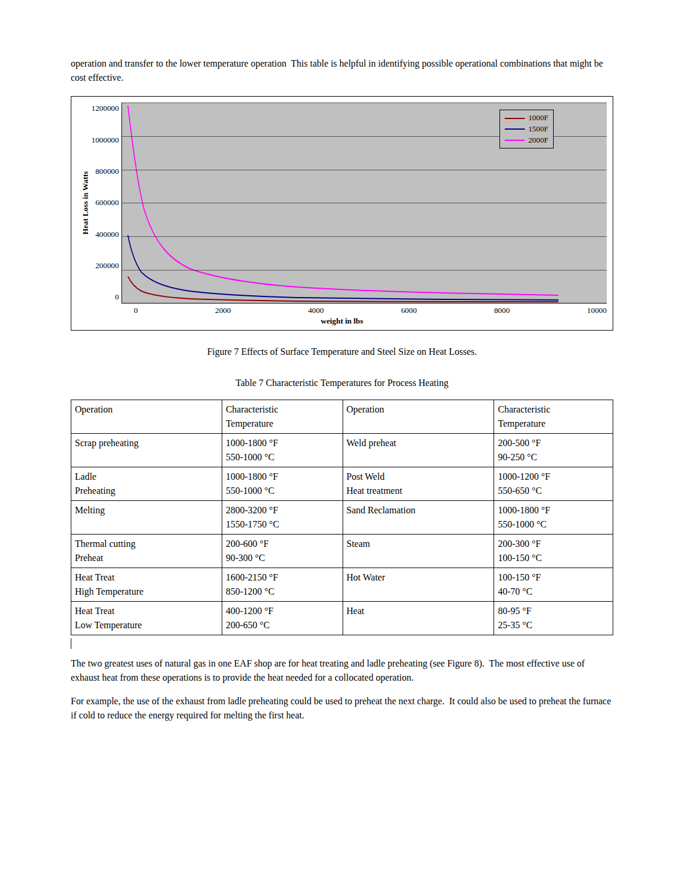operation and transfer to the lower temperature operation This table is helpful in identifying possible operational combinations that might be cost effective.
Heat Loss in Watts
1200000
1000000
800000
600000
400000
200000
0
1000F
1500F
2000F
0 2000 4000 6000 8000 10000
weight in lbs
Figure 7 Effects of Surface Temperature and Steel Size on Heat Losses.
Table 7 Characteristic Temperatures for Process Heating
| Operation | Characteristic Temperature | Operation | Characteristic Temperature |
| Scrap preheating | 1000-1800 °F 550-1000 °C | Weld preheat | 200-500 °F 90-250 °C |
| Ladle Preheating | 1000-1800 °F 550-1000 °C | Post Weld Heat treatment | 1000-1200 °F 550-650 °C |
| Melting | 2800-3200 °F 1550-1750 °C | Sand Reclamation | 1000-1800 °F 550-1000 °C |
| Thermal cutting Preheat | 200-600 °F 90-300 °C | Steam | 200-300 °F 100-150 °C |
| Heat Treat High Temperature | 1600-2150 °F 850-1200 °C | Hot Water | 100-150 °F 40-70 °C |
| Heat Treat Low Temperature | 400-1200 °F 200-650 °C | Heat | 80-95 °F 25-35 °C |
The two greatest uses of natural gas in one EAF shop are for heat treating and ladle preheating (see Figure 8). The most effective use of exhaust heat from these operations is to provide the heat needed for a collocated operation.
For example, the use of the exhaust from ladle preheating could be used to preheat the next charge. It could also be used to preheat the furnace if cold to reduce the energy required for melting the first heat.